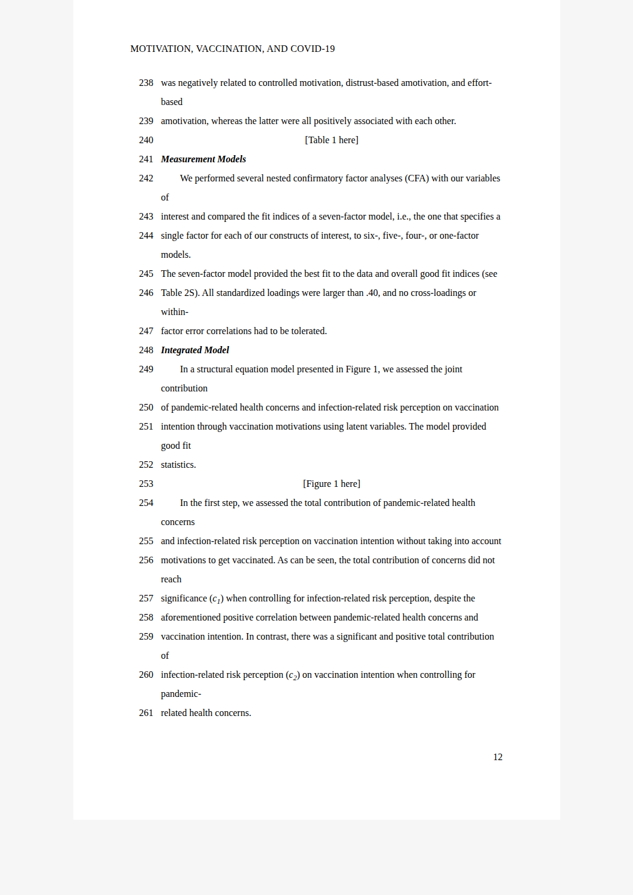MOTIVATION, VACCINATION, AND COVID-19
was negatively related to controlled motivation, distrust-based amotivation, and effort-based
amotivation, whereas the latter were all positively associated with each other.
[Table 1 here]
Measurement Models
We performed several nested confirmatory factor analyses (CFA) with our variables of
interest and compared the fit indices of a seven-factor model, i.e., the one that specifies a
single factor for each of our constructs of interest, to six-, five-, four-, or one-factor models.
The seven-factor model provided the best fit to the data and overall good fit indices (see
Table 2S). All standardized loadings were larger than .40, and no cross-loadings or within-
factor error correlations had to be tolerated.
Integrated Model
In a structural equation model presented in Figure 1, we assessed the joint contribution
of pandemic-related health concerns and infection-related risk perception on vaccination
intention through vaccination motivations using latent variables. The model provided good fit
statistics.
[Figure 1 here]
In the first step, we assessed the total contribution of pandemic-related health concerns
and infection-related risk perception on vaccination intention without taking into account
motivations to get vaccinated. As can be seen, the total contribution of concerns did not reach
significance (c1) when controlling for infection-related risk perception, despite the
aforementioned positive correlation between pandemic-related health concerns and
vaccination intention. In contrast, there was a significant and positive total contribution of
infection-related risk perception (c2) on vaccination intention when controlling for pandemic-
related health concerns.
12